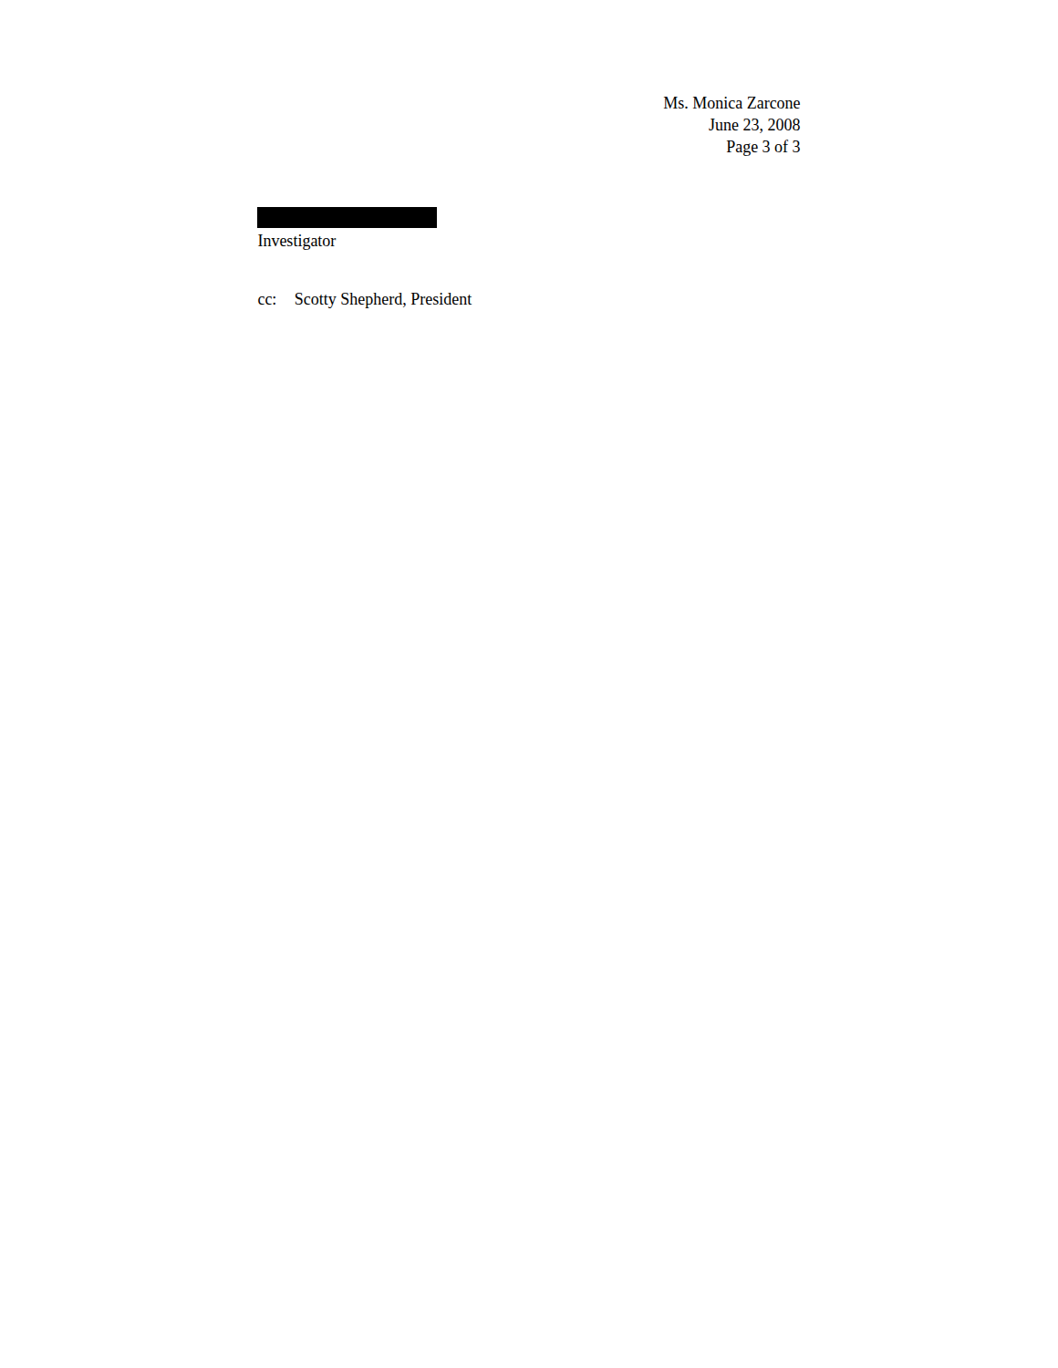Ms. Monica Zarcone
June 23, 2008
Page 3 of 3
Investigator
cc: Scotty Shepherd, President